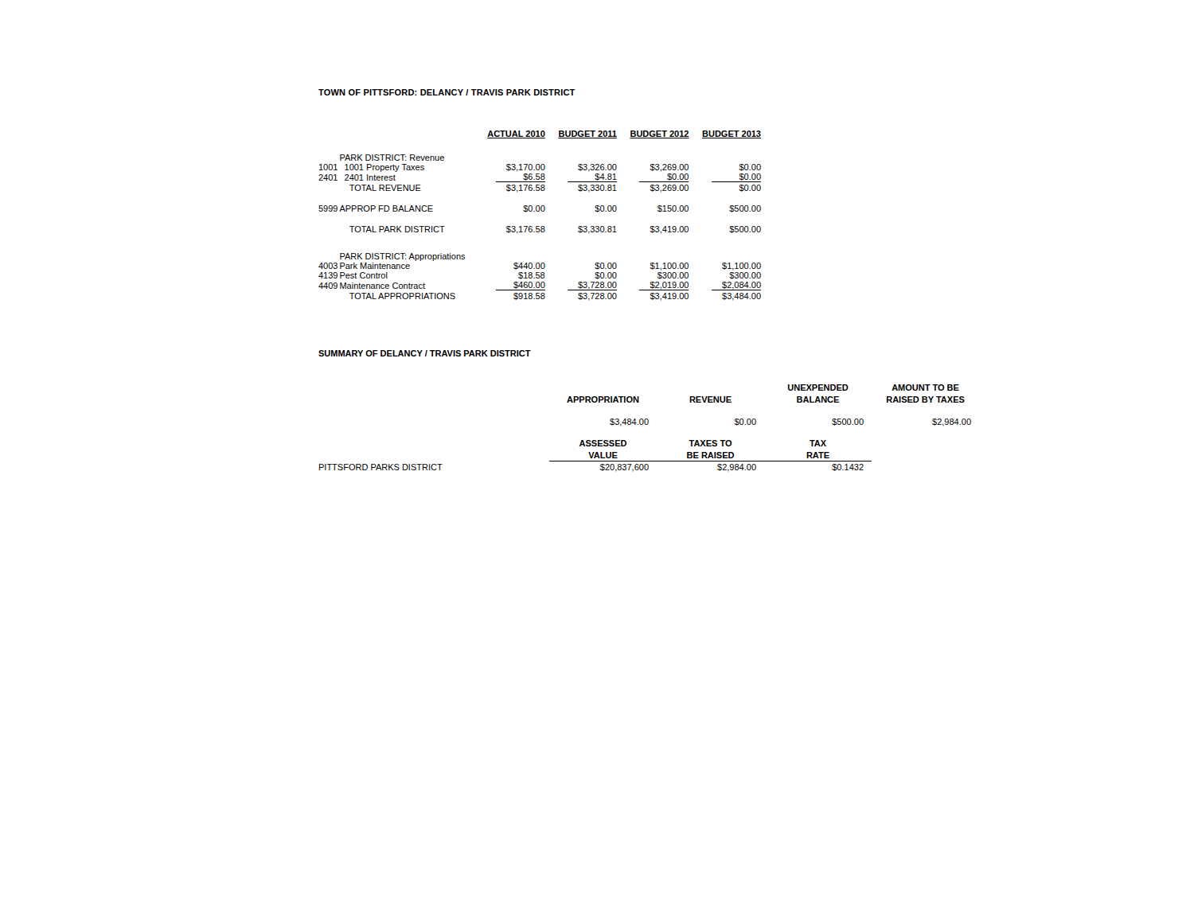TOWN OF PITTSFORD: DELANCY / TRAVIS PARK DISTRICT
| | | ACTUAL 2010 | BUDGET 2011 | BUDGET 2012 | BUDGET 2013 |
| | PARK DISTRICT: Revenue | | | | |
| 1001 | 1001 Property Taxes | $3,170.00 | $3,326.00 | $3,269.00 | $0.00 |
| 2401 | 2401 Interest | $6.58 | $4.81 | $0.00 | $0.00 |
| | TOTAL REVENUE | $3,176.58 | $3,330.81 | $3,269.00 | $0.00 |
| 5999 | APPROP FD BALANCE | $0.00 | $0.00 | $150.00 | $500.00 |
| | TOTAL PARK DISTRICT | $3,176.58 | $3,330.81 | $3,419.00 | $500.00 |
| | PARK DISTRICT: Appropriations | | | | |
| 4003 | Park Maintenance | $440.00 | $0.00 | $1,100.00 | $1,100.00 |
| 4139 | Pest Control | $18.58 | $0.00 | $300.00 | $300.00 |
| 4409 | Maintenance Contract | $460.00 | $3,728.00 | $2,019.00 | $2,084.00 |
| | TOTAL APPROPRIATIONS | $918.58 | $3,728.00 | $3,419.00 | $3,484.00 |
SUMMARY OF DELANCY / TRAVIS PARK DISTRICT
| | APPROPRIATION | REVENUE | UNEXPENDED BALANCE | AMOUNT TO BE RAISED BY TAXES |
| | $3,484.00 | $0.00 | $500.00 | $2,984.00 |
| | ASSESSED VALUE | TAXES TO BE RAISED | TAX RATE | |
| PITTSFORD PARKS DISTRICT | $20,837,600 | $2,984.00 | $0.1432 | |